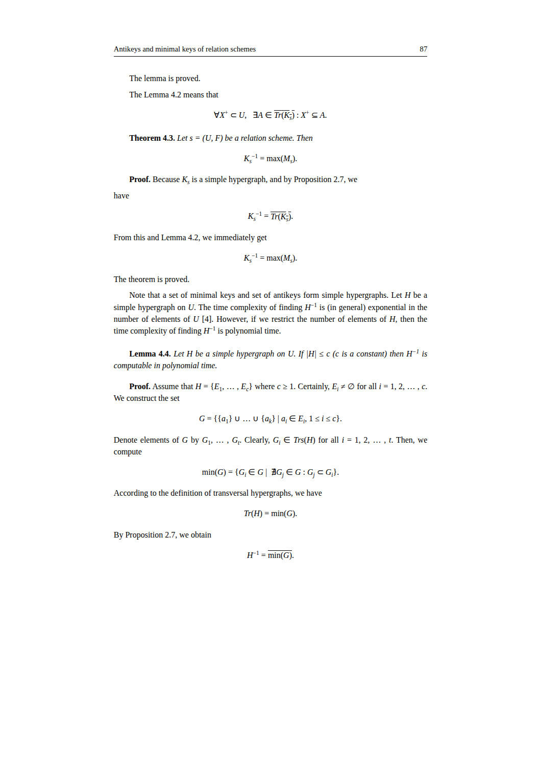Antikeys and minimal keys of relation schemes 87
The lemma is proved.
The Lemma 4.2 means that
∀X+ ⊂ U, ∃A ∈ Tr(Ks) : X+ ⊆ A.
Theorem 4.3. Let s = (U, F) be a relation scheme. Then
Ks−1 = max(Ms).
Proof. Because Ks is a simple hypergraph, and by Proposition 2.7, we
have
Ks−1 = Tr(Ks).
From this and Lemma 4.2, we immediately get
Ks−1 = max(Ms).
The theorem is proved.
Note that a set of minimal keys and set of antikeys form simple hypergraphs. Let H be a simple hypergraph on U. The time complexity of finding H−1 is (in general) exponential in the number of elements of U [4]. However, if we restrict the number of elements of H, then the time complexity of finding H−1 is polynomial time.
Lemma 4.4. Let H be a simple hypergraph on U. If |H| ≤ c (c is a constant) then H−1 is computable in polynomial time.
Proof. Assume that H = {E1, … , Ec} where c ≥ 1. Certainly, Ei ≠ ∅ for all i = 1, 2, … , c. We construct the set
G = {{a1} ∪ … ∪ {ak} | ai ∈ Ei, 1 ≤ i ≤ c}.
Denote elements of G by G1, … , Gt. Clearly, Gi ∈ Trs(H) for all i = 1, 2, … , t. Then, we compute
min(G) = {Gi ∈ G | ∄Gj ∈ G : Gj ⊂ Gi}.
According to the definition of transversal hypergraphs, we have
Tr(H) = min(G).
By Proposition 2.7, we obtain
H−1 = min(G).